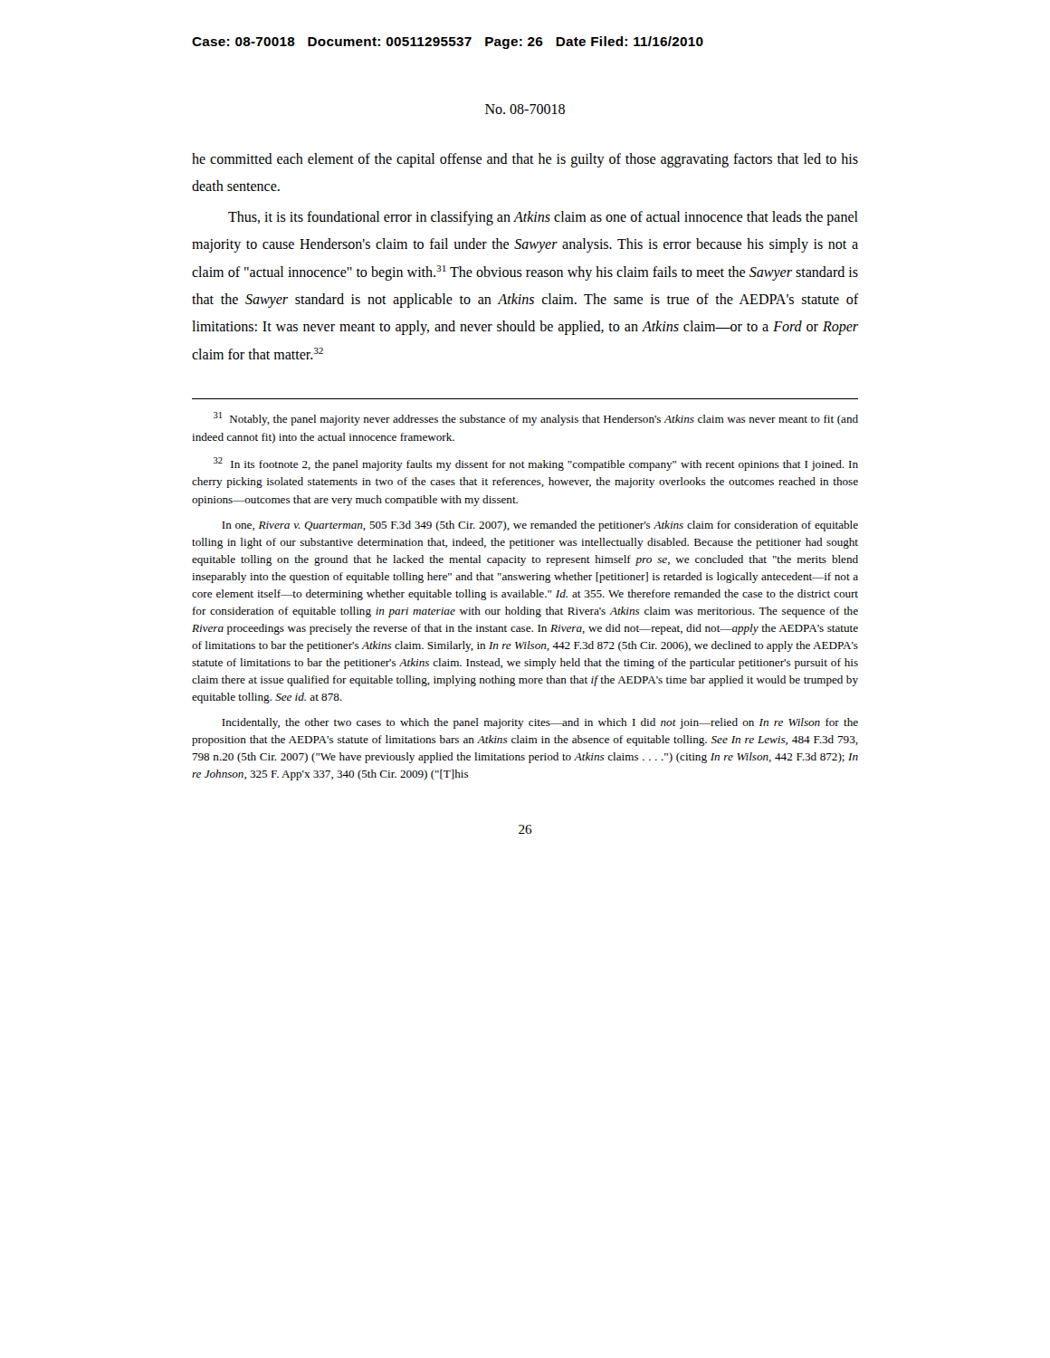Case: 08-70018 Document: 00511295537 Page: 26 Date Filed: 11/16/2010
No. 08-70018
he committed each element of the capital offense and that he is guilty of those aggravating factors that led to his death sentence.
Thus, it is its foundational error in classifying an Atkins claim as one of actual innocence that leads the panel majority to cause Henderson's claim to fail under the Sawyer analysis. This is error because his simply is not a claim of "actual innocence" to begin with.31 The obvious reason why his claim fails to meet the Sawyer standard is that the Sawyer standard is not applicable to an Atkins claim. The same is true of the AEDPA's statute of limitations: It was never meant to apply, and never should be applied, to an Atkins claim—or to a Ford or Roper claim for that matter.32
31 Notably, the panel majority never addresses the substance of my analysis that Henderson's Atkins claim was never meant to fit (and indeed cannot fit) into the actual innocence framework.
32 In its footnote 2, the panel majority faults my dissent for not making "compatible company" with recent opinions that I joined. In cherry picking isolated statements in two of the cases that it references, however, the majority overlooks the outcomes reached in those opinions—outcomes that are very much compatible with my dissent.
In one, Rivera v. Quarterman, 505 F.3d 349 (5th Cir. 2007), we remanded the petitioner's Atkins claim for consideration of equitable tolling in light of our substantive determination that, indeed, the petitioner was intellectually disabled. Because the petitioner had sought equitable tolling on the ground that he lacked the mental capacity to represent himself pro se, we concluded that "the merits blend inseparably into the question of equitable tolling here" and that "answering whether [petitioner] is retarded is logically antecedent—if not a core element itself—to determining whether equitable tolling is available." Id. at 355. We therefore remanded the case to the district court for consideration of equitable tolling in pari materiae with our holding that Rivera's Atkins claim was meritorious. The sequence of the Rivera proceedings was precisely the reverse of that in the instant case. In Rivera, we did not—repeat, did not—apply the AEDPA's statute of limitations to bar the petitioner's Atkins claim. Similarly, in In re Wilson, 442 F.3d 872 (5th Cir. 2006), we declined to apply the AEDPA's statute of limitations to bar the petitioner's Atkins claim. Instead, we simply held that the timing of the particular petitioner's pursuit of his claim there at issue qualified for equitable tolling, implying nothing more than that if the AEDPA's time bar applied it would be trumped by equitable tolling. See id. at 878.
Incidentally, the other two cases to which the panel majority cites—and in which I did not join—relied on In re Wilson for the proposition that the AEDPA's statute of limitations bars an Atkins claim in the absence of equitable tolling. See In re Lewis, 484 F.3d 793, 798 n.20 (5th Cir. 2007) ("We have previously applied the limitations period to Atkins claims . . . .") (citing In re Wilson, 442 F.3d 872); In re Johnson, 325 F. App'x 337, 340 (5th Cir. 2009) ("[T]his
26